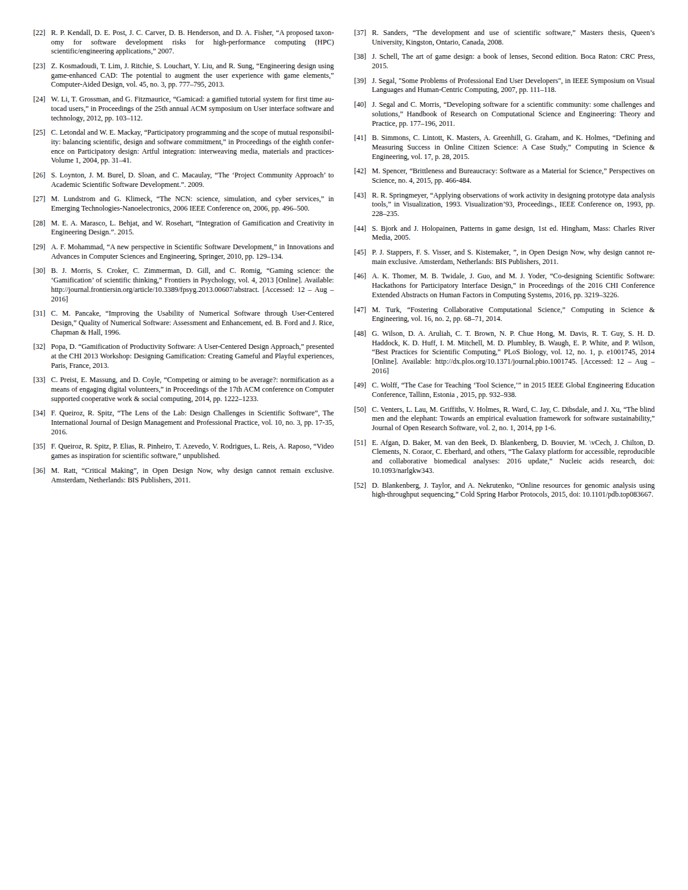[22]
R. P. Kendall, D. E. Post, J. C. Carver, D. B. Henderson, and D. A. Fisher, “A proposed taxonomy for software development risks for high-performance computing (HPC) scientific/engineering applications,” 2007.
[23]
Z. Kosmadoudi, T. Lim, J. Ritchie, S. Louchart, Y. Liu, and R. Sung, “Engineering design using game-enhanced CAD: The potential to augment the user experience with game elements,” Computer-Aided Design, vol. 45, no. 3, pp. 777–795, 2013.
[24]
W. Li, T. Grossman, and G. Fitzmaurice, “Gamicad: a gamified tutorial system for first time autocad users,” in Proceedings of the 25th annual ACM symposium on User interface software and technology, 2012, pp. 103–112.
[25]
C. Letondal and W. E. Mackay, “Participatory programming and the scope of mutual responsibility: balancing scientific, design and software commitment,” in Proceedings of the eighth conference on Participatory design: Artful integration: interweaving media, materials and practices-Volume 1, 2004, pp. 31–41.
[26]
S. Loynton, J. M. Burel, D. Sloan, and C. Macaulay, “The ‘Project Community Approach’ to Academic Scientific Software Development.”. 2009.
[27]
M. Lundstrom and G. Klimeck, “The NCN: science, simulation, and cyber services,” in Emerging Technologies-Nanoelectronics, 2006 IEEE Conference on, 2006, pp. 496–500.
[28]
M. E. A. Marasco, L. Behjat, and W. Rosehart, “Integration of Gamification and Creativity in Engineering Design.”. 2015.
[29]
A. F. Mohammad, “A new perspective in Scientific Software Development,” in Innovations and Advances in Computer Sciences and Engineering, Springer, 2010, pp. 129–134.
[30]
B. J. Morris, S. Croker, C. Zimmerman, D. Gill, and C. Romig, “Gaming science: the ‘Gamification’ of scientific thinking,” Frontiers in Psychology, vol. 4, 2013 [Online]. Available: http://journal.frontiersin.org/article/10.3389/fpsyg.2013.00607/abstract. [Accessed: 12 – Aug – 2016]
[31]
C. M. Pancake, “Improving the Usability of Numerical Software through User-Centered Design,” Quality of Numerical Software: Assessment and Enhancement, ed. B. Ford and J. Rice, Chapman & Hall, 1996.
[32]
Popa, D. “Gamification of Productivity Software: A User-Centered Design Approach,” presented at the CHI 2013 Workshop: Designing Gamification: Creating Gameful and Playful experiences, Paris, France, 2013.
[33]
C. Preist, E. Massung, and D. Coyle, “Competing or aiming to be average?: normification as a means of engaging digital volunteers,” in Proceedings of the 17th ACM conference on Computer supported cooperative work & social computing, 2014, pp. 1222–1233.
[34]
F. Queiroz, R. Spitz, “The Lens of the Lab: Design Challenges in Scientific Software”, The International Journal of Design Management and Professional Practice, vol. 10, no. 3, pp. 17-35, 2016.
[35]
F. Queiroz, R. Spitz, P. Elias, R. Pinheiro, T. Azevedo, V. Rodrigues, L. Reis, A. Raposo, “Video games as inspiration for scientific software,” unpublished.
[36]
M. Ratt, “Critical Making”, in Open Design Now, why design cannot remain exclusive. Amsterdam, Netherlands: BIS Publishers, 2011.
[37]
R. Sanders, “The development and use of scientific software,” Masters thesis, Queen’s University, Kingston, Ontario, Canada, 2008.
[38]
J. Schell, The art of game design: a book of lenses, Second edition. Boca Raton: CRC Press, 2015.
[39]
J. Segal, "Some Problems of Professional End User Developers", in IEEE Symposium on Visual Languages and Human-Centric Computing, 2007, pp. 111–118.
[40]
J. Segal and C. Morris, “Developing software for a scientific community: some challenges and solutions,” Handbook of Research on Computational Science and Engineering: Theory and Practice, pp. 177–196, 2011.
[41]
B. Simmons, C. Lintott, K. Masters, A. Greenhill, G. Graham, and K. Holmes, “Defining and Measuring Success in Online Citizen Science: A Case Study,” Computing in Science & Engineering, vol. 17, p. 28, 2015.
[42]
M. Spencer, “Brittleness and Bureaucracy: Software as a Material for Science,” Perspectives on Science, no. 4, 2015, pp. 466-484.
[43]
R. R. Springmeyer, “Applying observations of work activity in designing prototype data analysis tools,” in Visualization, 1993. Visualization’93, Proceedings., IEEE Conference on, 1993, pp. 228–235.
[44]
S. Bjork and J. Holopainen, Patterns in game design, 1st ed. Hingham, Mass: Charles River Media, 2005.
[45]
P. J. Stappers, F. S. Visser, and S. Kistemaker, ”, in Open Design Now, why design cannot remain exclusive. Amsterdam, Netherlands: BIS Publishers, 2011.
[46]
A. K. Thomer, M. B. Twidale, J. Guo, and M. J. Yoder, “Co-designing Scientific Software: Hackathons for Participatory Interface Design,” in Proceedings of the 2016 CHI Conference Extended Abstracts on Human Factors in Computing Systems, 2016, pp. 3219–3226.
[47]
M. Turk, “Fostering Collaborative Computational Science,” Computing in Science & Engineering, vol. 16, no. 2, pp. 68–71, 2014.
[48]
G. Wilson, D. A. Aruliah, C. T. Brown, N. P. Chue Hong, M. Davis, R. T. Guy, S. H. D. Haddock, K. D. Huff, I. M. Mitchell, M. D. Plumbley, B. Waugh, E. P. White, and P. Wilson, “Best Practices for Scientific Computing,” PLoS Biology, vol. 12, no. 1, p. e1001745, 2014 [Online]. Available: http://dx.plos.org/10.1371/journal.pbio.1001745. [Accessed: 12 – Aug – 2016]
[49]
C. Wolff, “The Case for Teaching ‘Tool Science,’” in 2015 IEEE Global Engineering Education Conference, Tallinn, Estonia , 2015, pp. 932–938.
[50]
C. Venters, L. Lau, M. Griffiths, V. Holmes, R. Ward, C. Jay, C. Dibsdale, and J. Xu, “The blind men and the elephant: Towards an empirical evaluation framework for software sustainability,” Journal of Open Research Software, vol. 2, no. 1, 2014, pp 1-6.
[51]
E. Afgan, D. Baker, M. van den Beek, D. Blankenberg, D. Bouvier, M. \vCech, J. Chilton, D. Clements, N. Coraor, C. Eberhard, and others, “The Galaxy platform for accessible, reproducible and collaborative biomedical analyses: 2016 update,” Nucleic acids research, doi: 10.1093/narlgkw343.
[52]
D. Blankenberg, J. Taylor, and A. Nekrutenko, “Online resources for genomic analysis using high-throughput sequencing,” Cold Spring Harbor Protocols, 2015, doi: 10.1101/pdb.top083667.